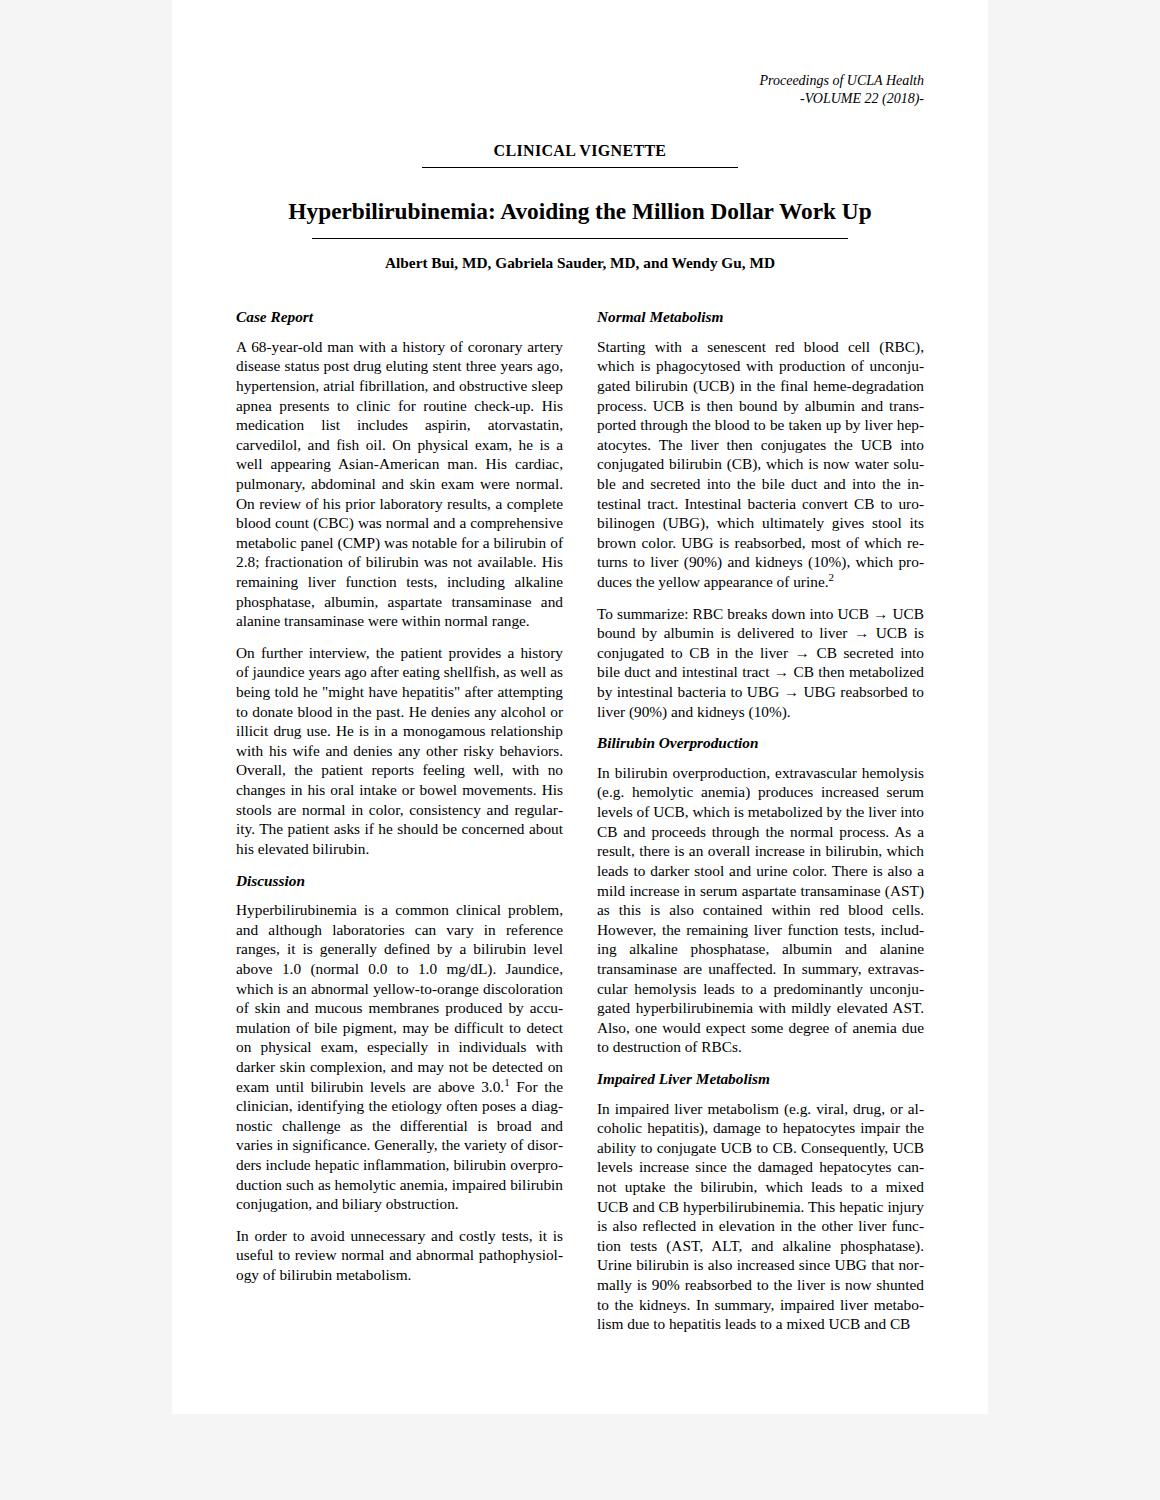Proceedings of UCLA Health
-VOLUME 22 (2018)-
CLINICAL VIGNETTE
Hyperbilirubinemia: Avoiding the Million Dollar Work Up
Albert Bui, MD, Gabriela Sauder, MD, and Wendy Gu, MD
Case Report
A 68-year-old man with a history of coronary artery disease status post drug eluting stent three years ago, hypertension, atrial fibrillation, and obstructive sleep apnea presents to clinic for routine check-up. His medication list includes aspirin, atorvastatin, carvedilol, and fish oil. On physical exam, he is a well appearing Asian-American man. His cardiac, pulmonary, abdominal and skin exam were normal. On review of his prior laboratory results, a complete blood count (CBC) was normal and a comprehensive metabolic panel (CMP) was notable for a bilirubin of 2.8; fractionation of bilirubin was not available. His remaining liver function tests, including alkaline phosphatase, albumin, aspartate transaminase and alanine transaminase were within normal range.
On further interview, the patient provides a history of jaundice years ago after eating shellfish, as well as being told he "might have hepatitis" after attempting to donate blood in the past. He denies any alcohol or illicit drug use. He is in a monogamous relationship with his wife and denies any other risky behaviors. Overall, the patient reports feeling well, with no changes in his oral intake or bowel movements. His stools are normal in color, consistency and regularity. The patient asks if he should be concerned about his elevated bilirubin.
Discussion
Hyperbilirubinemia is a common clinical problem, and although laboratories can vary in reference ranges, it is generally defined by a bilirubin level above 1.0 (normal 0.0 to 1.0 mg/dL). Jaundice, which is an abnormal yellow-to-orange discoloration of skin and mucous membranes produced by accumulation of bile pigment, may be difficult to detect on physical exam, especially in individuals with darker skin complexion, and may not be detected on exam until bilirubin levels are above 3.0.1 For the clinician, identifying the etiology often poses a diagnostic challenge as the differential is broad and varies in significance. Generally, the variety of disorders include hepatic inflammation, bilirubin overproduction such as hemolytic anemia, impaired bilirubin conjugation, and biliary obstruction.
In order to avoid unnecessary and costly tests, it is useful to review normal and abnormal pathophysiology of bilirubin metabolism.
Normal Metabolism
Starting with a senescent red blood cell (RBC), which is phagocytosed with production of unconjugated bilirubin (UCB) in the final heme-degradation process. UCB is then bound by albumin and transported through the blood to be taken up by liver hepatocytes. The liver then conjugates the UCB into conjugated bilirubin (CB), which is now water soluble and secreted into the bile duct and into the intestinal tract. Intestinal bacteria convert CB to urobilinogen (UBG), which ultimately gives stool its brown color. UBG is reabsorbed, most of which returns to liver (90%) and kidneys (10%), which produces the yellow appearance of urine.2
To summarize: RBC breaks down into UCB → UCB bound by albumin is delivered to liver → UCB is conjugated to CB in the liver → CB secreted into bile duct and intestinal tract → CB then metabolized by intestinal bacteria to UBG → UBG reabsorbed to liver (90%) and kidneys (10%).
Bilirubin Overproduction
In bilirubin overproduction, extravascular hemolysis (e.g. hemolytic anemia) produces increased serum levels of UCB, which is metabolized by the liver into CB and proceeds through the normal process. As a result, there is an overall increase in bilirubin, which leads to darker stool and urine color. There is also a mild increase in serum aspartate transaminase (AST) as this is also contained within red blood cells. However, the remaining liver function tests, including alkaline phosphatase, albumin and alanine transaminase are unaffected. In summary, extravascular hemolysis leads to a predominantly unconjugated hyperbilirubinemia with mildly elevated AST. Also, one would expect some degree of anemia due to destruction of RBCs.
Impaired Liver Metabolism
In impaired liver metabolism (e.g. viral, drug, or alcoholic hepatitis), damage to hepatocytes impair the ability to conjugate UCB to CB. Consequently, UCB levels increase since the damaged hepatocytes cannot uptake the bilirubin, which leads to a mixed UCB and CB hyperbilirubinemia. This hepatic injury is also reflected in elevation in the other liver function tests (AST, ALT, and alkaline phosphatase). Urine bilirubin is also increased since UBG that normally is 90% reabsorbed to the liver is now shunted to the kidneys. In summary, impaired liver metabolism due to hepatitis leads to a mixed UCB and CB